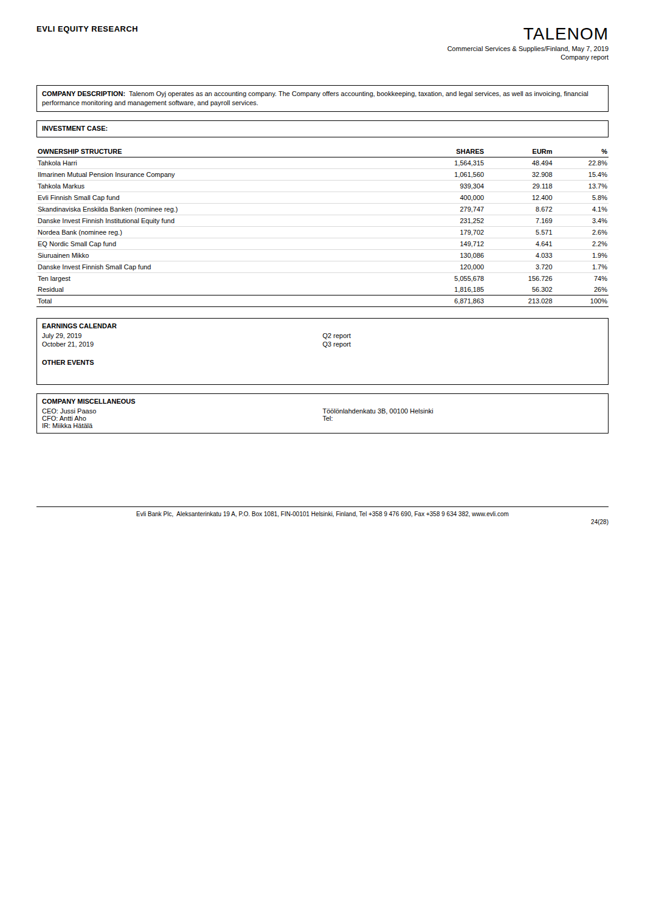EVLI EQUITY RESEARCH
TALENOM
Commercial Services & Supplies/Finland, May 7, 2019
Company report
COMPANY DESCRIPTION: Talenom Oyj operates as an accounting company. The Company offers accounting, bookkeeping, taxation, and legal services, as well as invoicing, financial performance monitoring and management software, and payroll services.
INVESTMENT CASE:
| OWNERSHIP STRUCTURE | SHARES | EURm | % |
| --- | --- | --- | --- |
| Tahkola Harri | 1,564,315 | 48.494 | 22.8% |
| Ilmarinen Mutual Pension Insurance Company | 1,061,560 | 32.908 | 15.4% |
| Tahkola Markus | 939,304 | 29.118 | 13.7% |
| Evli Finnish Small Cap fund | 400,000 | 12.400 | 5.8% |
| Skandinaviska Enskilda Banken (nominee reg.) | 279,747 | 8.672 | 4.1% |
| Danske Invest Finnish Institutional Equity fund | 231,252 | 7.169 | 3.4% |
| Nordea Bank (nominee reg.) | 179,702 | 5.571 | 2.6% |
| EQ Nordic Small Cap fund | 149,712 | 4.641 | 2.2% |
| Siuruainen Mikko | 130,086 | 4.033 | 1.9% |
| Danske Invest Finnish Small Cap fund | 120,000 | 3.720 | 1.7% |
| Ten largest | 5,055,678 | 156.726 | 74% |
| Residual | 1,816,185 | 56.302 | 26% |
| Total | 6,871,863 | 213.028 | 100% |
EARNINGS CALENDAR
July 29, 2019
Q2 report
October 21, 2019
Q3 report
OTHER EVENTS
COMPANY MISCELLANEOUS
CEO: Jussi Paaso
Töölönlahdenkatu 3B, 00100 Helsinki
CFO: Antti Aho
Tel:
IR: Miikka Hätälä
Evli Bank Plc, Aleksanterinkatu 19 A, P.O. Box 1081, FIN-00101 Helsinki, Finland, Tel +358 9 476 690, Fax +358 9 634 382, www.evli.com
24(28)